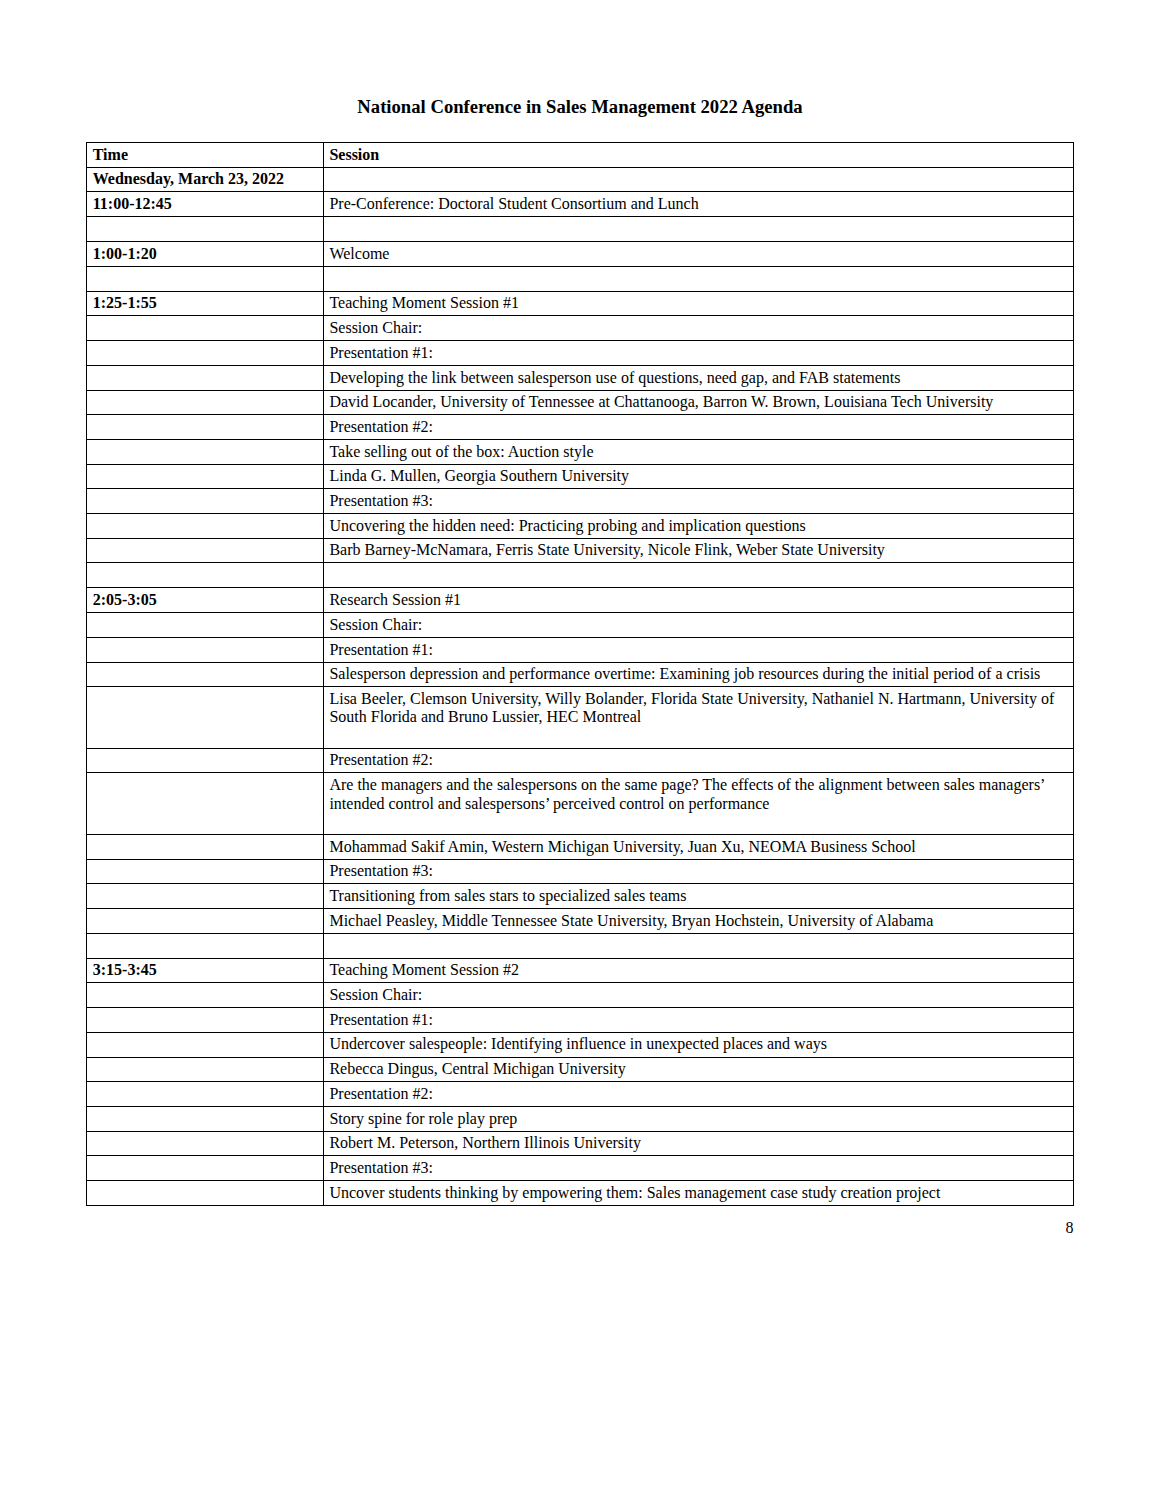National Conference in Sales Management 2022 Agenda
| Time | Session |
| --- | --- |
| Wednesday, March 23, 2022 | |
| 11:00-12:45 | Pre-Conference: Doctoral Student Consortium and Lunch |
| 1:00-1:20 | Welcome |
| 1:25-1:55 | Teaching Moment Session #1 |
| | Session Chair: |
| | Presentation #1: |
| | Developing the link between salesperson use of questions, need gap, and FAB statements |
| | David Locander, University of Tennessee at Chattanooga, Barron W. Brown, Louisiana Tech University |
| | Presentation #2: |
| | Take selling out of the box: Auction style |
| | Linda G. Mullen, Georgia Southern University |
| | Presentation #3: |
| | Uncovering the hidden need: Practicing probing and implication questions |
| | Barb Barney-McNamara, Ferris State University, Nicole Flink, Weber State University |
| 2:05-3:05 | Research Session #1 |
| | Session Chair: |
| | Presentation #1: |
| | Salesperson depression and performance overtime: Examining job resources during the initial period of a crisis |
| | Lisa Beeler, Clemson University, Willy Bolander, Florida State University, Nathaniel N. Hartmann, University of South Florida and Bruno Lussier, HEC Montreal |
| | Presentation #2: |
| | Are the managers and the salespersons on the same page? The effects of the alignment between sales managers’ intended control and salespersons’ perceived control on performance |
| | Mohammad Sakif Amin, Western Michigan University, Juan Xu, NEOMA Business School |
| | Presentation #3: |
| | Transitioning from sales stars to specialized sales teams |
| | Michael Peasley, Middle Tennessee State University, Bryan Hochstein, University of Alabama |
| 3:15-3:45 | Teaching Moment Session #2 |
| | Session Chair: |
| | Presentation #1: |
| | Undercover salespeople: Identifying influence in unexpected places and ways |
| | Rebecca Dingus, Central Michigan University |
| | Presentation #2: |
| | Story spine for role play prep |
| | Robert M. Peterson, Northern Illinois University |
| | Presentation #3: |
| | Uncover students thinking by empowering them: Sales management case study creation project |
8